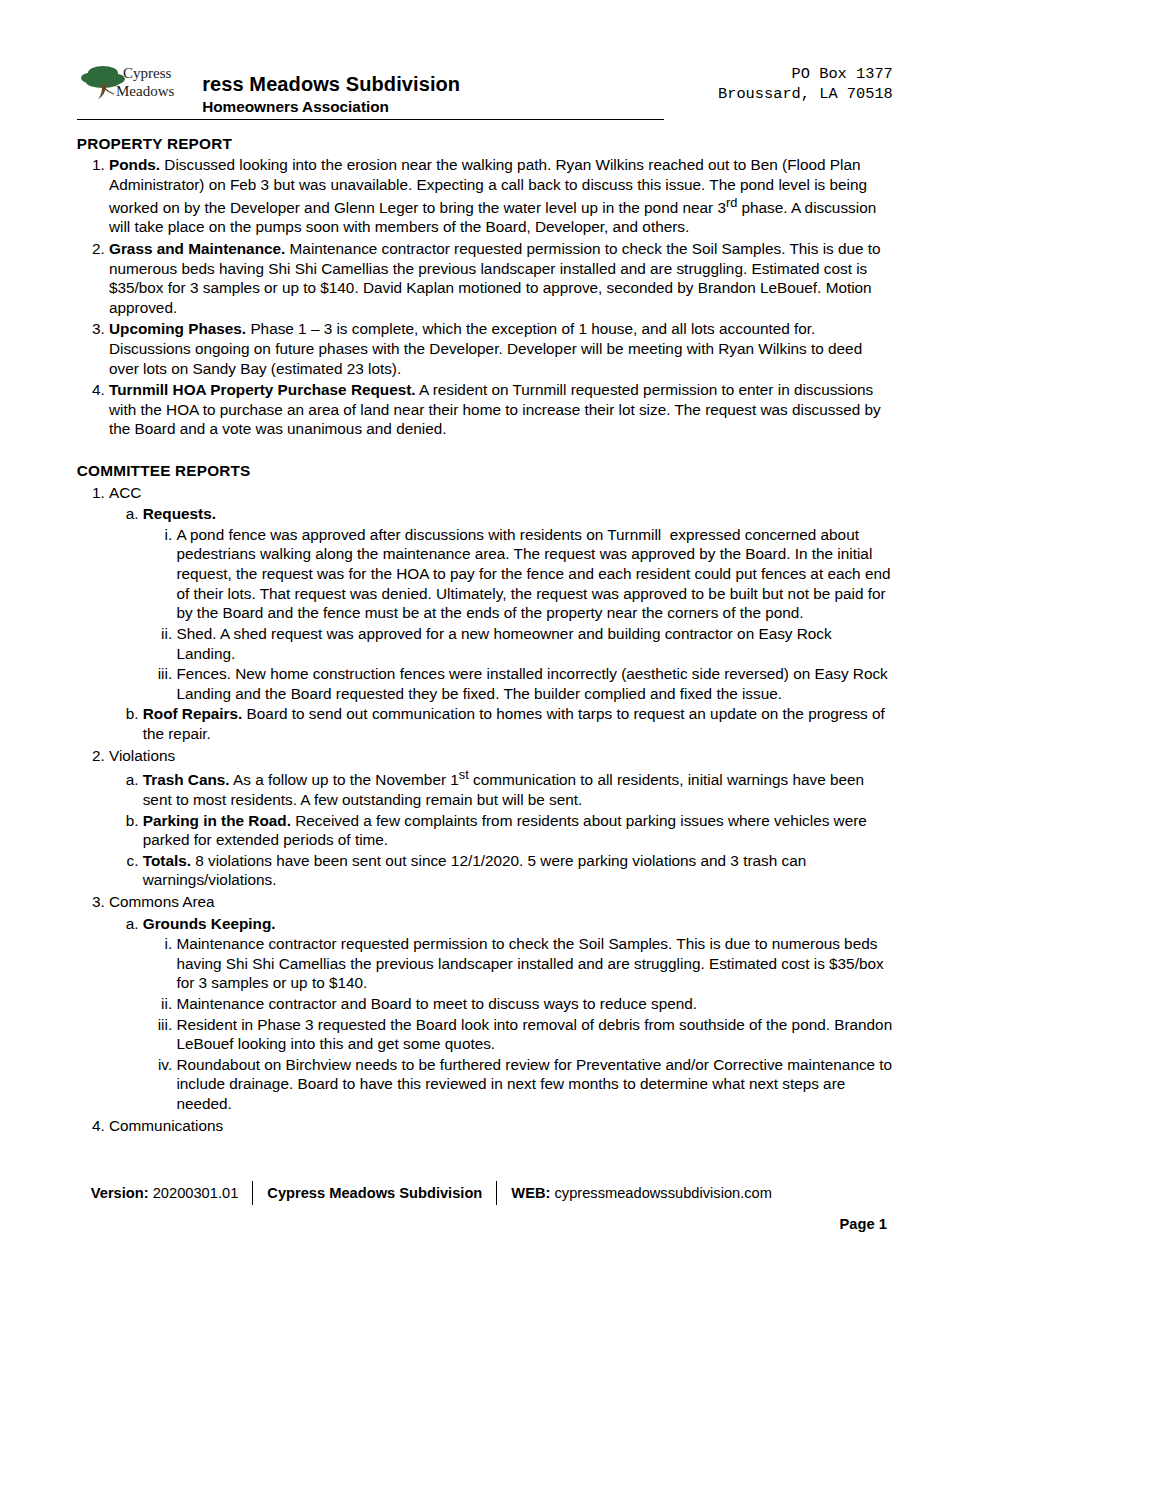Cypress Meadows
ress Meadows Subdivision
Homeowners Association
PO Box 1377
Broussard, LA 70518
PROPERTY REPORT
Ponds. Discussed looking into the erosion near the walking path. Ryan Wilkins reached out to Ben (Flood Plan Administrator) on Feb 3 but was unavailable. Expecting a call back to discuss this issue. The pond level is being worked on by the Developer and Glenn Leger to bring the water level up in the pond near 3rd phase. A discussion will take place on the pumps soon with members of the Board, Developer, and others.
Grass and Maintenance. Maintenance contractor requested permission to check the Soil Samples. This is due to numerous beds having Shi Shi Camellias the previous landscaper installed and are struggling. Estimated cost is $35/box for 3 samples or up to $140. David Kaplan motioned to approve, seconded by Brandon LeBouef. Motion approved.
Upcoming Phases. Phase 1 – 3 is complete, which the exception of 1 house, and all lots accounted for. Discussions ongoing on future phases with the Developer. Developer will be meeting with Ryan Wilkins to deed over lots on Sandy Bay (estimated 23 lots).
Turnmill HOA Property Purchase Request. A resident on Turnmill requested permission to enter in discussions with the HOA to purchase an area of land near their home to increase their lot size. The request was discussed by the Board and a vote was unanimous and denied.
COMMITTEE REPORTS
ACC
Requests.
A pond fence was approved after discussions with residents on Turnmill expressed concerned about pedestrians walking along the maintenance area. The request was approved by the Board. In the initial request, the request was for the HOA to pay for the fence and each resident could put fences at each end of their lots. That request was denied. Ultimately, the request was approved to be built but not be paid for by the Board and the fence must be at the ends of the property near the corners of the pond.
Shed. A shed request was approved for a new homeowner and building contractor on Easy Rock Landing.
Fences. New home construction fences were installed incorrectly (aesthetic side reversed) on Easy Rock Landing and the Board requested they be fixed. The builder complied and fixed the issue.
Roof Repairs. Board to send out communication to homes with tarps to request an update on the progress of the repair.
Violations
Trash Cans. As a follow up to the November 1st communication to all residents, initial warnings have been sent to most residents. A few outstanding remain but will be sent.
Parking in the Road. Received a few complaints from residents about parking issues where vehicles were parked for extended periods of time.
Totals. 8 violations have been sent out since 12/1/2020. 5 were parking violations and 3 trash can warnings/violations.
Commons Area
Grounds Keeping.
Maintenance contractor requested permission to check the Soil Samples. This is due to numerous beds having Shi Shi Camellias the previous landscaper installed and are struggling. Estimated cost is $35/box for 3 samples or up to $140.
Maintenance contractor and Board to meet to discuss ways to reduce spend.
Resident in Phase 3 requested the Board look into removal of debris from southside of the pond. Brandon LeBouef looking into this and get some quotes.
Roundabout on Birchview needs to be furthered review for Preventative and/or Corrective maintenance to include drainage. Board to have this reviewed in next few months to determine what next steps are needed.
Communications
Version: 20200301.01
Cypress Meadows Subdivision
WEB: cypressmeadowssubdivision.com
Page 1